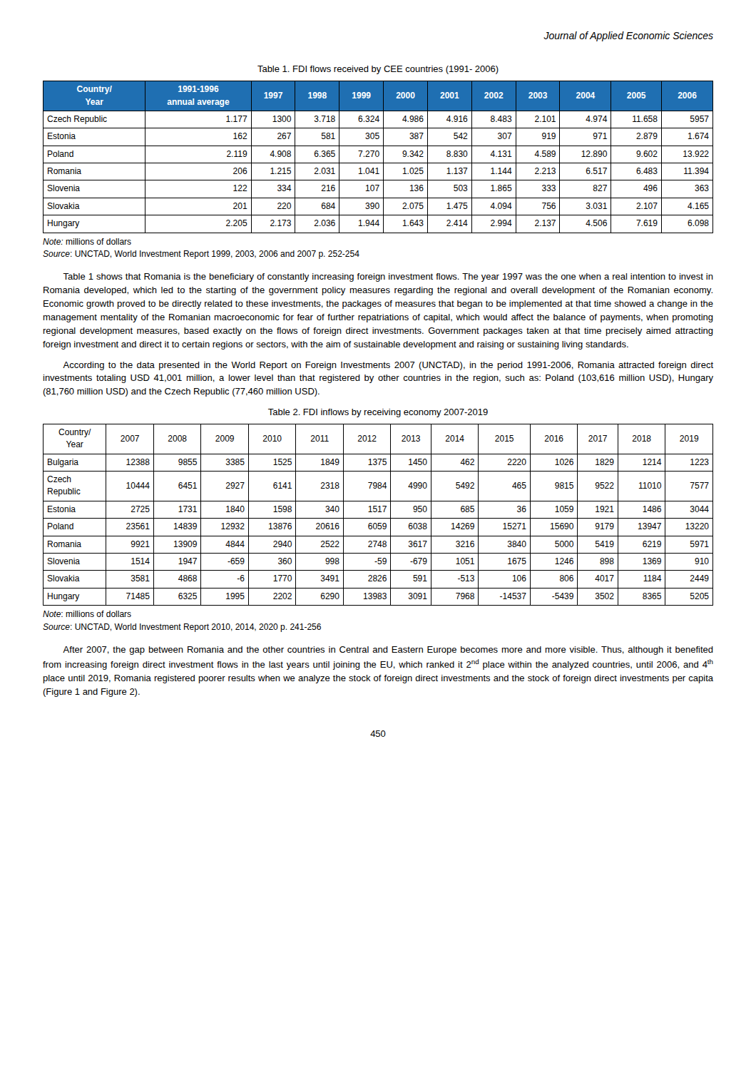Journal of Applied Economic Sciences
Table 1. FDI flows received by CEE countries (1991- 2006)
| Country/ Year | 1991-1996 annual average | 1997 | 1998 | 1999 | 2000 | 2001 | 2002 | 2003 | 2004 | 2005 | 2006 |
| --- | --- | --- | --- | --- | --- | --- | --- | --- | --- | --- | --- |
| Czech Republic | 1.177 | 1300 | 3.718 | 6.324 | 4.986 | 4.916 | 8.483 | 2.101 | 4.974 | 11.658 | 5957 |
| Estonia | 162 | 267 | 581 | 305 | 387 | 542 | 307 | 919 | 971 | 2.879 | 1.674 |
| Poland | 2.119 | 4.908 | 6.365 | 7.270 | 9.342 | 8.830 | 4.131 | 4.589 | 12.890 | 9.602 | 13.922 |
| Romania | 206 | 1.215 | 2.031 | 1.041 | 1.025 | 1.137 | 1.144 | 2.213 | 6.517 | 6.483 | 11.394 |
| Slovenia | 122 | 334 | 216 | 107 | 136 | 503 | 1.865 | 333 | 827 | 496 | 363 |
| Slovakia | 201 | 220 | 684 | 390 | 2.075 | 1.475 | 4.094 | 756 | 3.031 | 2.107 | 4.165 |
| Hungary | 2.205 | 2.173 | 2.036 | 1.944 | 1.643 | 2.414 | 2.994 | 2.137 | 4.506 | 7.619 | 6.098 |
Note: millions of dollars
Source: UNCTAD, World Investment Report 1999, 2003, 2006 and 2007 p. 252-254
Table 1 shows that Romania is the beneficiary of constantly increasing foreign investment flows. The year 1997 was the one when a real intention to invest in Romania developed, which led to the starting of the government policy measures regarding the regional and overall development of the Romanian economy. Economic growth proved to be directly related to these investments, the packages of measures that began to be implemented at that time showed a change in the management mentality of the Romanian macroeconomic for fear of further repatriations of capital, which would affect the balance of payments, when promoting regional development measures, based exactly on the flows of foreign direct investments. Government packages taken at that time precisely aimed attracting foreign investment and direct it to certain regions or sectors, with the aim of sustainable development and raising or sustaining living standards.
According to the data presented in the World Report on Foreign Investments 2007 (UNCTAD), in the period 1991-2006, Romania attracted foreign direct investments totaling USD 41,001 million, a lower level than that registered by other countries in the region, such as: Poland (103,616 million USD), Hungary (81,760 million USD) and the Czech Republic (77,460 million USD).
Table 2. FDI inflows by receiving economy 2007-2019
| Country/ Year | 2007 | 2008 | 2009 | 2010 | 2011 | 2012 | 2013 | 2014 | 2015 | 2016 | 2017 | 2018 | 2019 |
| --- | --- | --- | --- | --- | --- | --- | --- | --- | --- | --- | --- | --- | --- |
| Bulgaria | 12388 | 9855 | 3385 | 1525 | 1849 | 1375 | 1450 | 462 | 2220 | 1026 | 1829 | 1214 | 1223 |
| Czech Republic | 10444 | 6451 | 2927 | 6141 | 2318 | 7984 | 4990 | 5492 | 465 | 9815 | 9522 | 11010 | 7577 |
| Estonia | 2725 | 1731 | 1840 | 1598 | 340 | 1517 | 950 | 685 | 36 | 1059 | 1921 | 1486 | 3044 |
| Poland | 23561 | 14839 | 12932 | 13876 | 20616 | 6059 | 6038 | 14269 | 15271 | 15690 | 9179 | 13947 | 13220 |
| Romania | 9921 | 13909 | 4844 | 2940 | 2522 | 2748 | 3617 | 3216 | 3840 | 5000 | 5419 | 6219 | 5971 |
| Slovenia | 1514 | 1947 | -659 | 360 | 998 | -59 | -679 | 1051 | 1675 | 1246 | 898 | 1369 | 910 |
| Slovakia | 3581 | 4868 | -6 | 1770 | 3491 | 2826 | 591 | -513 | 106 | 806 | 4017 | 1184 | 2449 |
| Hungary | 71485 | 6325 | 1995 | 2202 | 6290 | 13983 | 3091 | 7968 | -14537 | -5439 | 3502 | 8365 | 5205 |
Note: millions of dollars
Source: UNCTAD, World Investment Report 2010, 2014, 2020 p. 241-256
After 2007, the gap between Romania and the other countries in Central and Eastern Europe becomes more and more visible. Thus, although it benefited from increasing foreign direct investment flows in the last years until joining the EU, which ranked it 2nd place within the analyzed countries, until 2006, and 4th place until 2019, Romania registered poorer results when we analyze the stock of foreign direct investments and the stock of foreign direct investments per capita (Figure 1 and Figure 2).
450